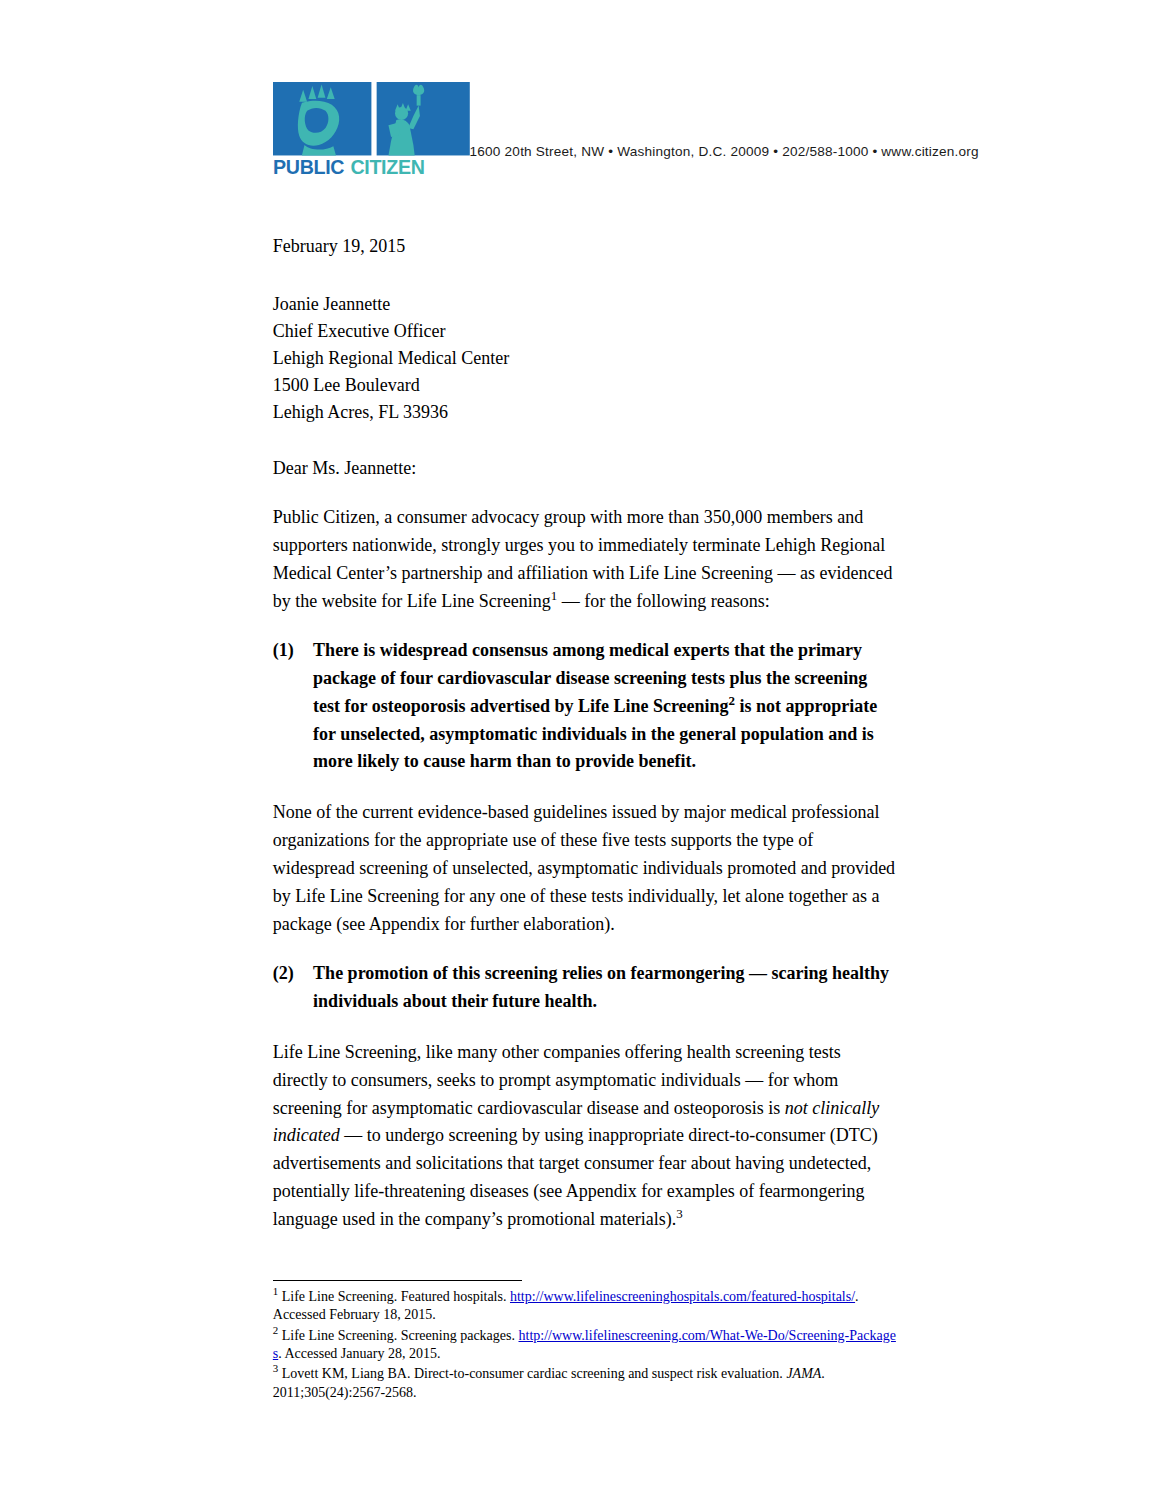PUBLIC CITIZEN
1600 20th Street, NW • Washington, D.C. 20009 • 202/588-1000 • www.citizen.org
February 19, 2015
Joanie Jeannette
Chief Executive Officer
Lehigh Regional Medical Center
1500 Lee Boulevard
Lehigh Acres, FL 33936
Dear Ms. Jeannette:
Public Citizen, a consumer advocacy group with more than 350,000 members and supporters nationwide, strongly urges you to immediately terminate Lehigh Regional Medical Center’s partnership and affiliation with Life Line Screening — as evidenced by the website for Life Line Screening1 — for the following reasons:
(1) There is widespread consensus among medical experts that the primary package of four cardiovascular disease screening tests plus the screening test for osteoporosis advertised by Life Line Screening2 is not appropriate for unselected, asymptomatic individuals in the general population and is more likely to cause harm than to provide benefit.
None of the current evidence-based guidelines issued by major medical professional organizations for the appropriate use of these five tests supports the type of widespread screening of unselected, asymptomatic individuals promoted and provided by Life Line Screening for any one of these tests individually, let alone together as a package (see Appendix for further elaboration).
(2) The promotion of this screening relies on fearmongering — scaring healthy individuals about their future health.
Life Line Screening, like many other companies offering health screening tests directly to consumers, seeks to prompt asymptomatic individuals — for whom screening for asymptomatic cardiovascular disease and osteoporosis is not clinically indicated — to undergo screening by using inappropriate direct-to-consumer (DTC) advertisements and solicitations that target consumer fear about having undetected, potentially life-threatening diseases (see Appendix for examples of fearmongering language used in the company’s promotional materials).3
1 Life Line Screening. Featured hospitals. http://www.lifelinescreeninghospitals.com/featured-hospitals/. Accessed February 18, 2015.
2 Life Line Screening. Screening packages. http://www.lifelinescreening.com/What-We-Do/Screening-Packages. Accessed January 28, 2015.
3 Lovett KM, Liang BA. Direct-to-consumer cardiac screening and suspect risk evaluation. JAMA. 2011;305(24):2567-2568.